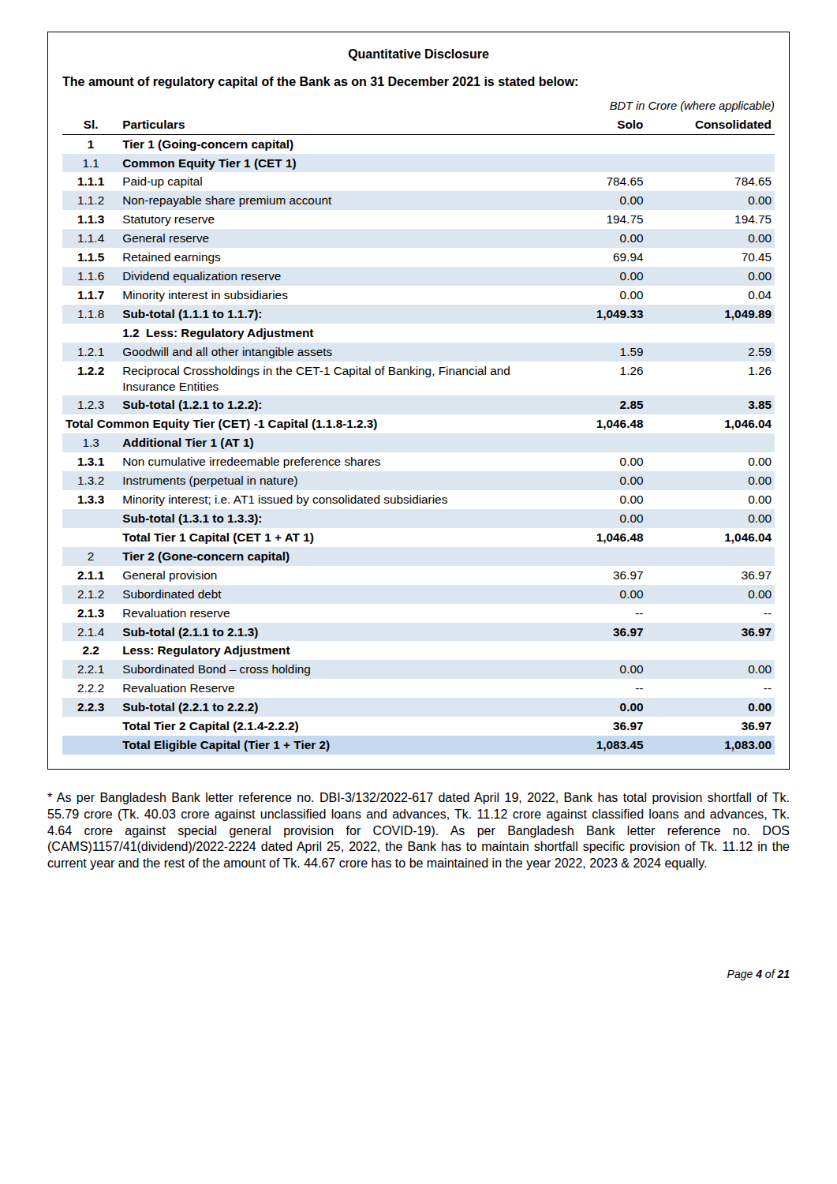Quantitative Disclosure
The amount of regulatory capital of the Bank as on 31 December 2021 is stated below:
BDT in Crore (where applicable)
| Sl. | Particulars | Solo | Consolidated |
| --- | --- | --- | --- |
| 1 | Tier 1 (Going-concern capital) | | |
| 1.1 | Common Equity Tier 1 (CET 1) | | |
| 1.1.1 | Paid-up capital | 784.65 | 784.65 |
| 1.1.2 | Non-repayable share premium account | 0.00 | 0.00 |
| 1.1.3 | Statutory reserve | 194.75 | 194.75 |
| 1.1.4 | General reserve | 0.00 | 0.00 |
| 1.1.5 | Retained earnings | 69.94 | 70.45 |
| 1.1.6 | Dividend equalization reserve | 0.00 | 0.00 |
| 1.1.7 | Minority interest in subsidiaries | 0.00 | 0.04 |
| 1.1.8 | Sub-total (1.1.1 to 1.1.7): | 1,049.33 | 1,049.89 |
| | 1.2 Less: Regulatory Adjustment | | |
| 1.2.1 | Goodwill and all other intangible assets | 1.59 | 2.59 |
| 1.2.2 | Reciprocal Crossholdings in the CET-1 Capital of Banking, Financial and Insurance Entities | 1.26 | 1.26 |
| 1.2.3 | Sub-total (1.2.1 to 1.2.2): | 2.85 | 3.85 |
| Total Common Equity Tier (CET) -1 Capital (1.1.8-1.2.3) | 1,046.48 | 1,046.04 |
| 1.3 | Additional Tier 1 (AT 1) | | |
| 1.3.1 | Non cumulative irredeemable preference shares | 0.00 | 0.00 |
| 1.3.2 | Instruments (perpetual in nature) | 0.00 | 0.00 |
| 1.3.3 | Minority interest; i.e. AT1 issued by consolidated subsidiaries | 0.00 | 0.00 |
| | Sub-total (1.3.1 to 1.3.3): | 0.00 | 0.00 |
| | Total Tier 1 Capital (CET 1 + AT 1) | 1,046.48 | 1,046.04 |
| 2 | Tier 2 (Gone-concern capital) | | |
| 2.1.1 | General provision | 36.97 | 36.97 |
| 2.1.2 | Subordinated debt | 0.00 | 0.00 |
| 2.1.3 | Revaluation reserve | -- | -- |
| 2.1.4 | Sub-total (2.1.1 to 2.1.3) | 36.97 | 36.97 |
| 2.2 | Less: Regulatory Adjustment | | |
| 2.2.1 | Subordinated Bond – cross holding | 0.00 | 0.00 |
| 2.2.2 | Revaluation Reserve | -- | -- |
| 2.2.3 | Sub-total (2.2.1 to 2.2.2) | 0.00 | 0.00 |
| | Total Tier 2 Capital (2.1.4-2.2.2) | 36.97 | 36.97 |
| | Total Eligible Capital (Tier 1 + Tier 2) | 1,083.45 | 1,083.00 |
* As per Bangladesh Bank letter reference no. DBI-3/132/2022-617 dated April 19, 2022, Bank has total provision shortfall of Tk. 55.79 crore (Tk. 40.03 crore against unclassified loans and advances, Tk. 11.12 crore against classified loans and advances, Tk. 4.64 crore against special general provision for COVID-19). As per Bangladesh Bank letter reference no. DOS (CAMS)1157/41(dividend)/2022-2224 dated April 25, 2022, the Bank has to maintain shortfall specific provision of Tk. 11.12 in the current year and the rest of the amount of Tk. 44.67 crore has to be maintained in the year 2022, 2023 & 2024 equally.
Page 4 of 21